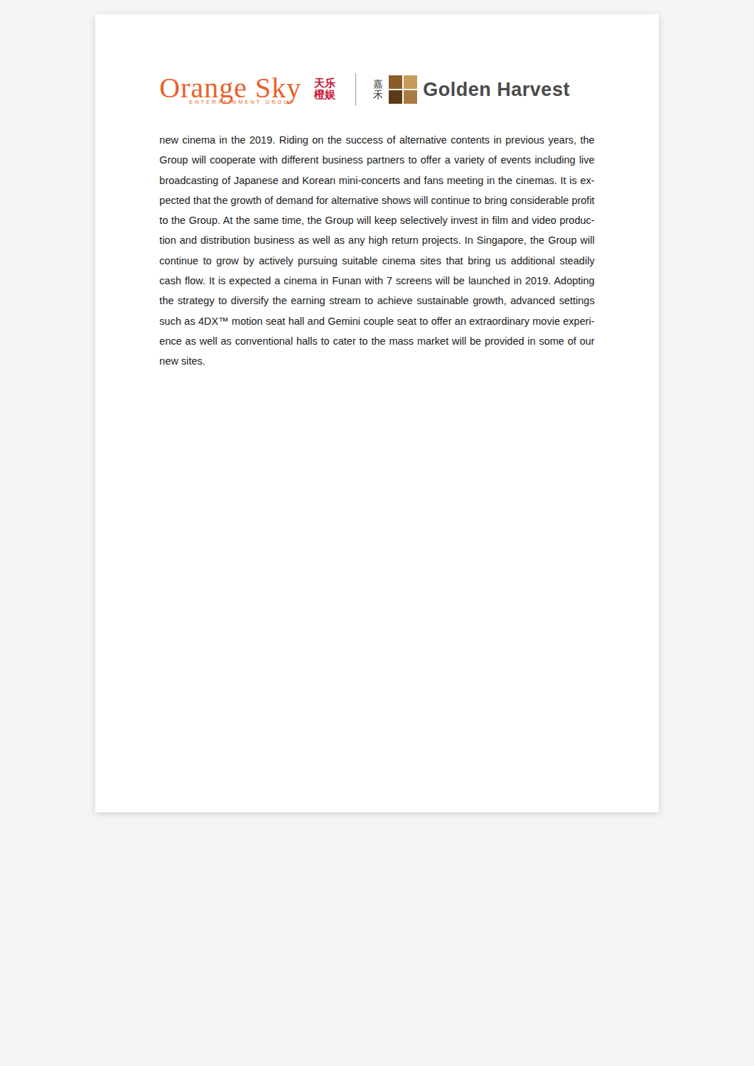Orange Sky
ENTERTAINMENT GROUP
天乐
橙娱
嘉
禾
Golden Harvest
new cinema in the 2019. Riding on the success of alternative contents in previous years, the Group will cooperate with different business partners to offer a variety of events including live broadcasting of Japanese and Korean mini-concerts and fans meeting in the cinemas. It is expected that the growth of demand for alternative shows will continue to bring considerable profit to the Group. At the same time, the Group will keep selectively invest in film and video production and distribution business as well as any high return projects. In Singapore, the Group will continue to grow by actively pursuing suitable cinema sites that bring us additional steadily cash flow. It is expected a cinema in Funan with 7 screens will be launched in 2019. Adopting the strategy to diversify the earning stream to achieve sustainable growth, advanced settings such as 4DX™ motion seat hall and Gemini couple seat to offer an extraordinary movie experience as well as conventional halls to cater to the mass market will be provided in some of our new sites.